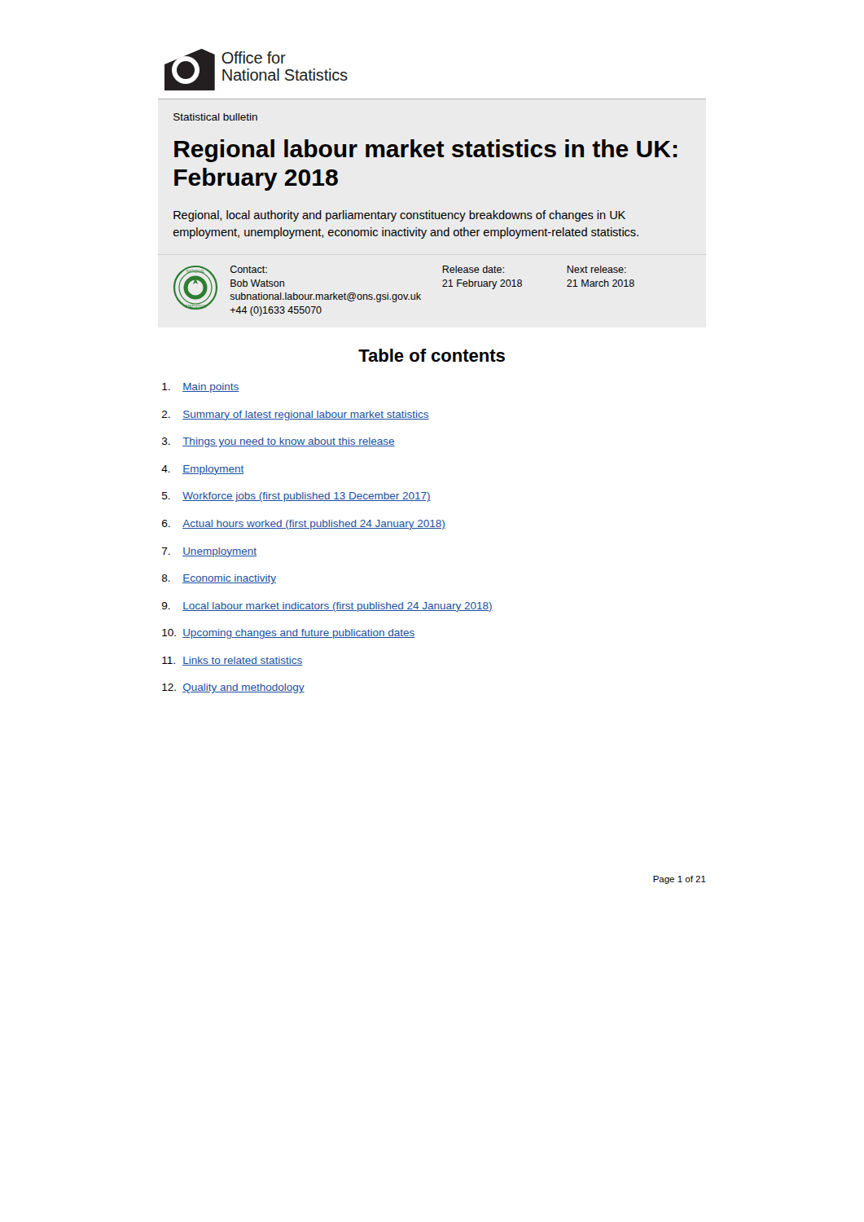Office for National Statistics
Statistical bulletin
Regional labour market statistics in the UK:
February 2018
Regional, local authority and parliamentary constituency breakdowns of changes in UK employment, unemployment, economic inactivity and other employment-related statistics.
NATIONAL STATISTICS
Contact: Bob Watson subnational.labour.market@ons.gsi.gov.uk +44 (0)1633 455070
Release date: 21 February 2018
Next release: 21 March 2018
Table of contents
Main points
Summary of latest regional labour market statistics
Things you need to know about this release
Employment
Workforce jobs (first published 13 December 2017)
Actual hours worked (first published 24 January 2018)
Unemployment
Economic inactivity
Local labour market indicators (first published 24 January 2018)
Upcoming changes and future publication dates
Links to related statistics
Quality and methodology
Page 1 of 21